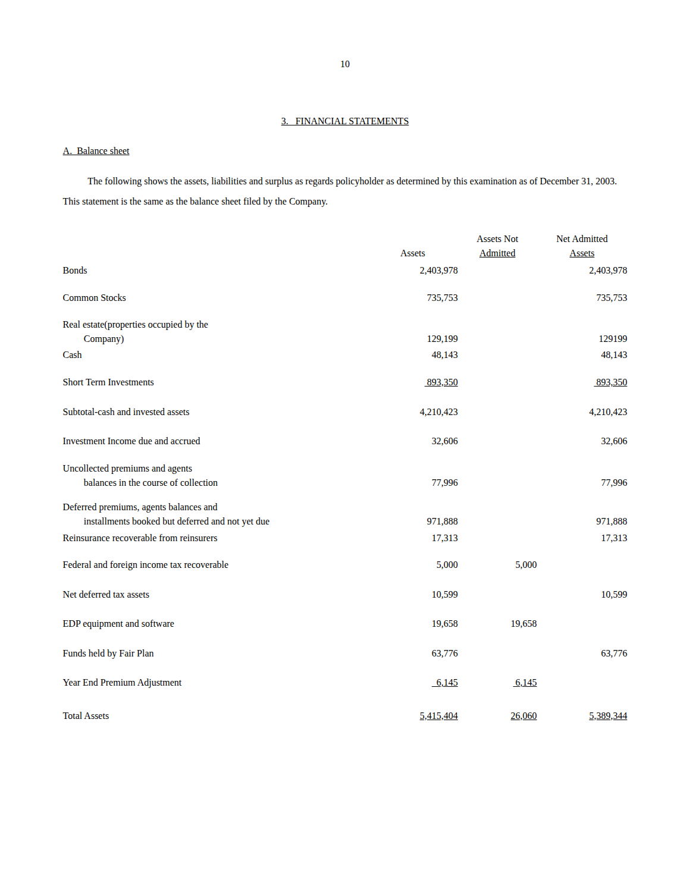10
3. FINANCIAL STATEMENTS
A. Balance sheet
The following shows the assets, liabilities and surplus as regards policyholder as determined by this examination as of December 31, 2003. This statement is the same as the balance sheet filed by the Company.
| | Assets | Assets Not Admitted | Net Admitted Assets |
| --- | --- | --- | --- |
| Bonds | 2,403,978 | | 2,403,978 |
| Common Stocks | 735,753 | | 735,753 |
| Real estate(properties occupied by the Company) | 129,199 | | 129199 |
| Cash | 48,143 | | 48,143 |
| Short Term Investments | 893,350 | | 893,350 |
| Subtotal-cash and invested assets | 4,210,423 | | 4,210,423 |
| Investment Income due and accrued | 32,606 | | 32,606 |
| Uncollected premiums and agents balances in the course of collection | 77,996 | | 77,996 |
| Deferred premiums, agents balances and installments booked but deferred and not yet due | 971,888 | | 971,888 |
| Reinsurance recoverable from reinsurers | 17,313 | | 17,313 |
| Federal and foreign income tax recoverable | 5,000 | 5,000 | |
| Net deferred tax assets | 10,599 | | 10,599 |
| EDP equipment and software | 19,658 | 19,658 | |
| Funds held by Fair Plan | 63,776 | | 63,776 |
| Year End Premium Adjustment | 6,145 | 6,145 | |
| Total Assets | 5,415,404 | 26,060 | 5,389,344 |